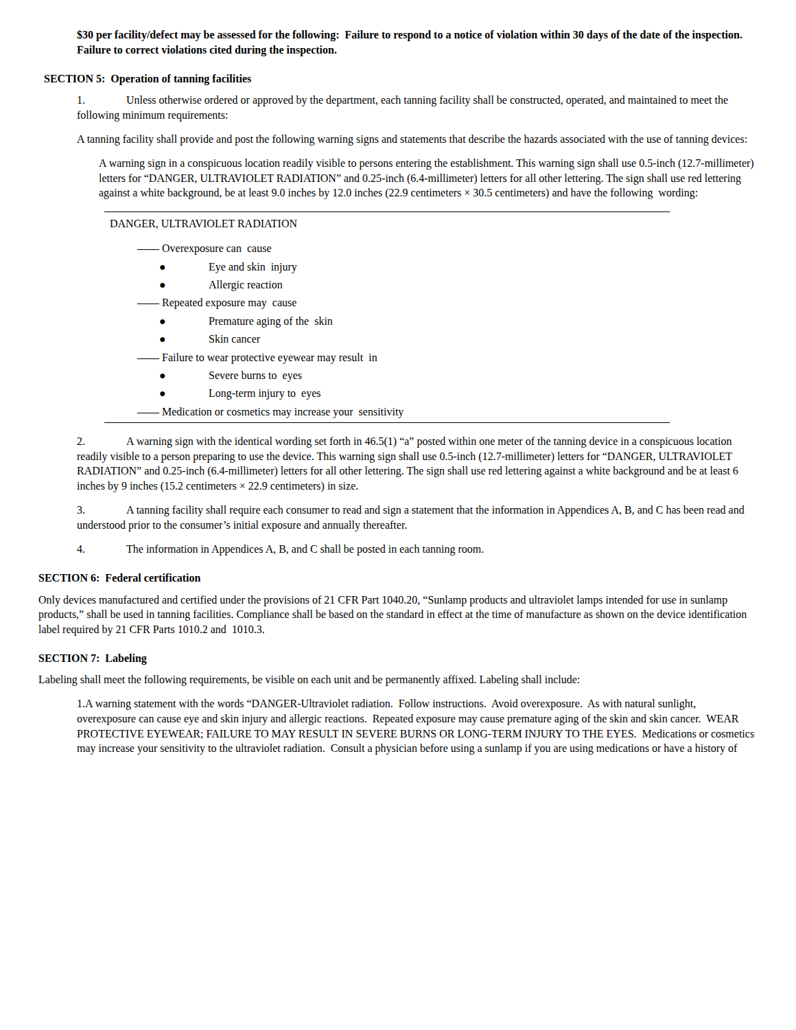$30 per facility/defect may be assessed for the following: Failure to respond to a notice of violation within 30 days of the date of the inspection. Failure to correct violations cited during the inspection.
SECTION 5: Operation of tanning facilities
1. Unless otherwise ordered or approved by the department, each tanning facility shall be constructed, operated, and maintained to meet the following minimum requirements:
A tanning facility shall provide and post the following warning signs and statements that describe the hazards associated with the use of tanning devices:
A warning sign in a conspicuous location readily visible to persons entering the establishment. This warning sign shall use 0.5-inch (12.7-millimeter) letters for “DANGER, ULTRAVIOLET RADIATION” and 0.25-inch (6.4-millimeter) letters for all other lettering. The sign shall use red lettering against a white background, be at least 9.0 inches by 12.0 inches (22.9 centimeters × 30.5 centimeters) and have the following wording:
DANGER, ULTRAVIOLET RADIATION
—— Overexposure can cause
●Eye and skin injury
●Allergic reaction
—— Repeated exposure may cause
●Premature aging of the skin
●Skin cancer
—— Failure to wear protective eyewear may result in
●Severe burns to eyes
●Long-term injury to eyes
—— Medication or cosmetics may increase your sensitivity
2. A warning sign with the identical wording set forth in 46.5(1) “a” posted within one meter of the tanning device in a conspicuous location readily visible to a person preparing to use the device. This warning sign shall use 0.5-inch (12.7-millimeter) letters for “DANGER, ULTRAVIOLET RADIATION” and 0.25-inch (6.4-millimeter) letters for all other lettering. The sign shall use red lettering against a white background and be at least 6 inches by 9 inches (15.2 centimeters × 22.9 centimeters) in size.
3. A tanning facility shall require each consumer to read and sign a statement that the information in Appendices A, B, and C has been read and understood prior to the consumer’s initial exposure and annually thereafter.
4. The information in Appendices A, B, and C shall be posted in each tanning room.
SECTION 6: Federal certification
Only devices manufactured and certified under the provisions of 21 CFR Part 1040.20, “Sunlamp products and ultraviolet lamps intended for use in sunlamp products,” shall be used in tanning facilities. Compliance shall be based on the standard in effect at the time of manufacture as shown on the device identification label required by 21 CFR Parts 1010.2 and 1010.3.
SECTION 7: Labeling
Labeling shall meet the following requirements, be visible on each unit and be permanently affixed. Labeling shall include:
1.A warning statement with the words “DANGER-Ultraviolet radiation. Follow instructions. Avoid overexposure. As with natural sunlight, overexposure can cause eye and skin injury and allergic reactions. Repeated exposure may cause premature aging of the skin and skin cancer. WEAR PROTECTIVE EYEWEAR; FAILURE TO MAY RESULT IN SEVERE BURNS OR LONG-TERM INJURY TO THE EYES. Medications or cosmetics may increase your sensitivity to the ultraviolet radiation. Consult a physician before using a sunlamp if you are using medications or have a history of